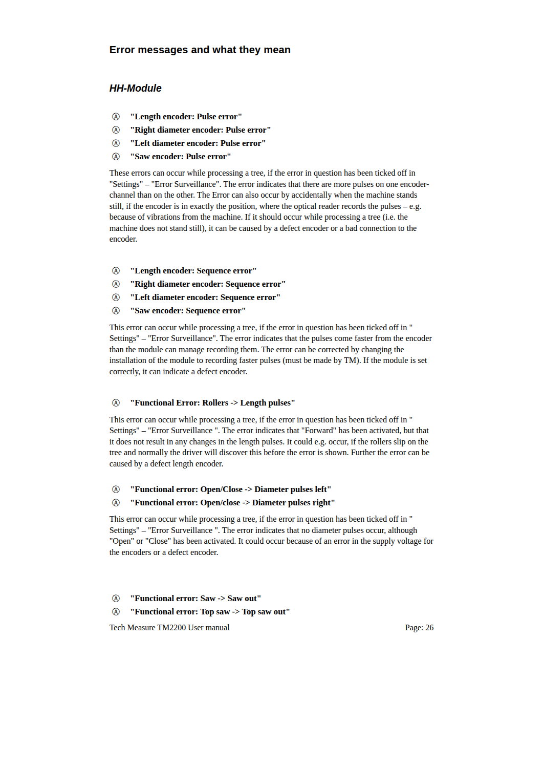Error messages and what they mean
HH-Module
"Length encoder: Pulse error"
"Right diameter encoder: Pulse error"
"Left diameter encoder: Pulse error"
"Saw encoder: Pulse error"
These errors can occur while processing a tree, if the error in question has been ticked off in "Settings" – "Error Surveillance". The error indicates that there are more pulses on one encoder-channel than on the other. The Error can also occur by accidentally when the machine stands still, if the encoder is in exactly the position, where the optical reader records the pulses – e.g. because of vibrations from the machine. If it should occur while processing a tree (i.e. the machine does not stand still), it can be caused by a defect encoder or a bad connection to the encoder.
"Length encoder: Sequence error"
"Right diameter encoder: Sequence error"
"Left diameter encoder: Sequence error"
"Saw encoder: Sequence error"
This error can occur while processing a tree, if the error in question has been ticked off in " Settings" – "Error Surveillance". The error indicates that the pulses come faster from the encoder than the module can manage recording them. The error can be corrected by changing the installation of the module to recording faster pulses (must be made by TM). If the module is set correctly, it can indicate a defect encoder.
"Functional Error: Rollers -> Length pulses"
This error can occur while processing a tree, if the error in question has been ticked off in " Settings" – "Error Surveillance ". The error indicates that "Forward" has been activated, but that it does not result in any changes in the length pulses. It could e.g. occur, if the rollers slip on the tree and normally the driver will discover this before the error is shown. Further the error can be caused by a defect length encoder.
"Functional error: Open/Close -> Diameter pulses left"
"Functional error: Open/close -> Diameter pulses right"
This error can occur while processing a tree, if the error in question has been ticked off in " Settings" – "Error Surveillance ". The error indicates that no diameter pulses occur, although "Open" or "Close" has been activated. It could occur because of an error in the supply voltage for the encoders or a defect encoder.
"Functional error: Saw -> Saw out"
"Functional error: Top saw -> Top saw out"
Tech Measure TM2200 User manual Page: 26